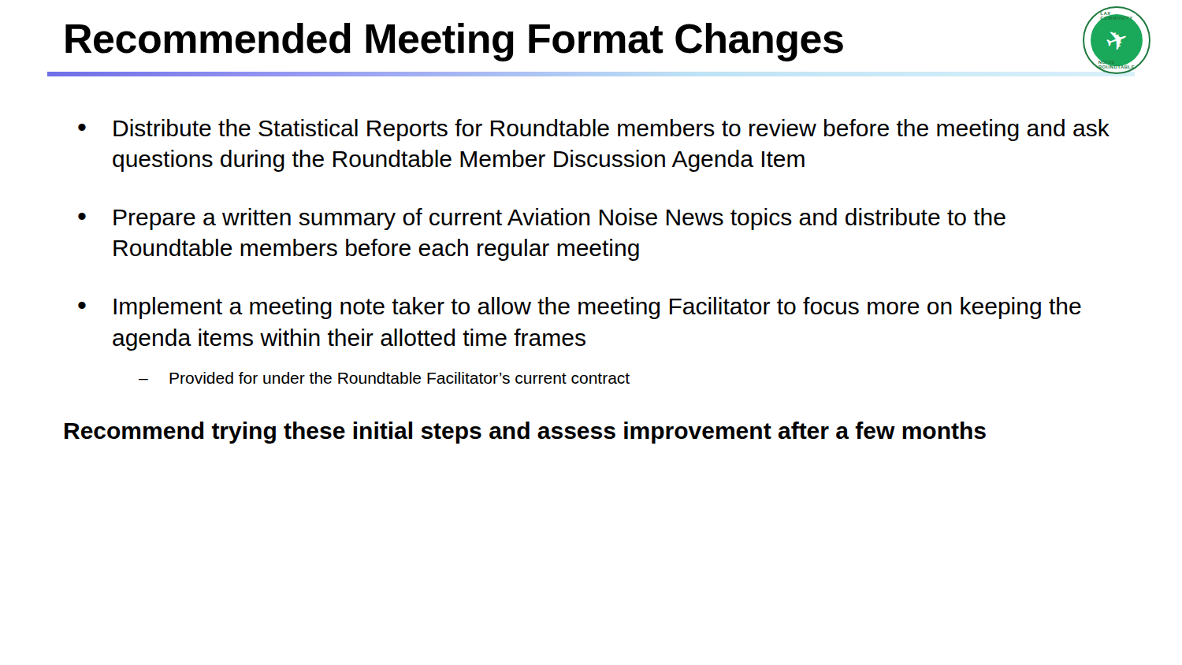✈
LAX Community Noise Roundtable
Recommended Meeting Format Changes
Distribute the Statistical Reports for Roundtable members to review before the meeting and ask questions during the Roundtable Member Discussion Agenda Item
Prepare a written summary of current Aviation Noise News topics and distribute to the Roundtable members before each regular meeting
Implement a meeting note taker to allow the meeting Facilitator to focus more on keeping the agenda items within their allotted time frames
Provided for under the Roundtable Facilitator’s current contract
Recommend trying these initial steps and assess improvement after a few months